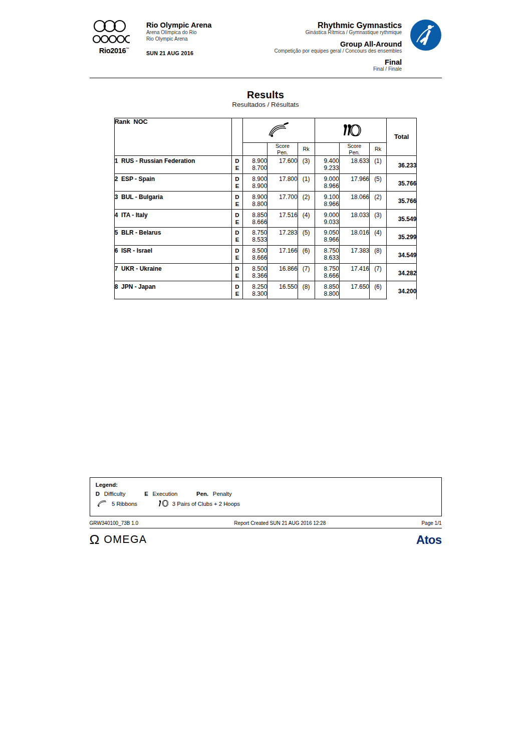Rio2016™
Rio Olympic Arena
Arena Olímpica do Rio
Rio Olympic Arena
SUN 21 AUG 2016
Rhythmic Gymnastics
Ginástica Rítmica / Gymnastique rythmique
Group All-Around
Competição por equipes geral / Concours des ensembles
Final
Final / Finale
Results
Resultados / Résultats
| Rank NOC | | | | Total |
| --- | --- | --- | --- | --- |
| | Score Pen. | Rk | | Score Pen. | Rk |
| 1 RUS - Russian Federation | D | 8.900 | 17.600 | (3) | 9.400 | 18.633 | (1) | 36.233 |
| | E | 8.700 | | | 9.233 | | |
| 2 ESP - Spain | D | 8.900 | 17.800 | (1) | 9.000 | 17.966 | (5) | 35.766 |
| | E | 8.900 | | | 8.966 | | |
| 3 BUL - Bulgaria | D | 8.900 | 17.700 | (2) | 9.100 | 18.066 | (2) | 35.766 |
| | E | 8.800 | | | 8.966 | | |
| 4 ITA - Italy | D | 8.850 | 17.516 | (4) | 9.000 | 18.033 | (3) | 35.549 |
| | E | 8.666 | | | 9.033 | | |
| 5 BLR - Belarus | D | 8.750 | 17.283 | (5) | 9.050 | 18.016 | (4) | 35.299 |
| | E | 8.533 | | | 8.966 | | |
| 6 ISR - Israel | D | 8.500 | 17.166 | (6) | 8.750 | 17.383 | (8) | 34.549 |
| | E | 8.666 | | | 8.633 | | |
| 7 UKR - Ukraine | D | 8.500 | 16.866 | (7) | 8.750 | 17.416 | (7) | 34.282 |
| | E | 8.366 | | | 8.666 | | |
| 8 JPN - Japan | D | 8.250 | 16.550 | (8) | 8.850 | 17.650 | (6) | 34.200 |
| | E | 8.300 | | | 8.800 | | |
Legend:
D Difficulty
E Execution
Pen. Penalty
5 Ribbons
3 Pairs of Clubs + 2 Hoops
GRW340100_73B 1.0 Report Created SUN 21 AUG 2016 12:28 Page 1/1
ΩOMEGA
Atos